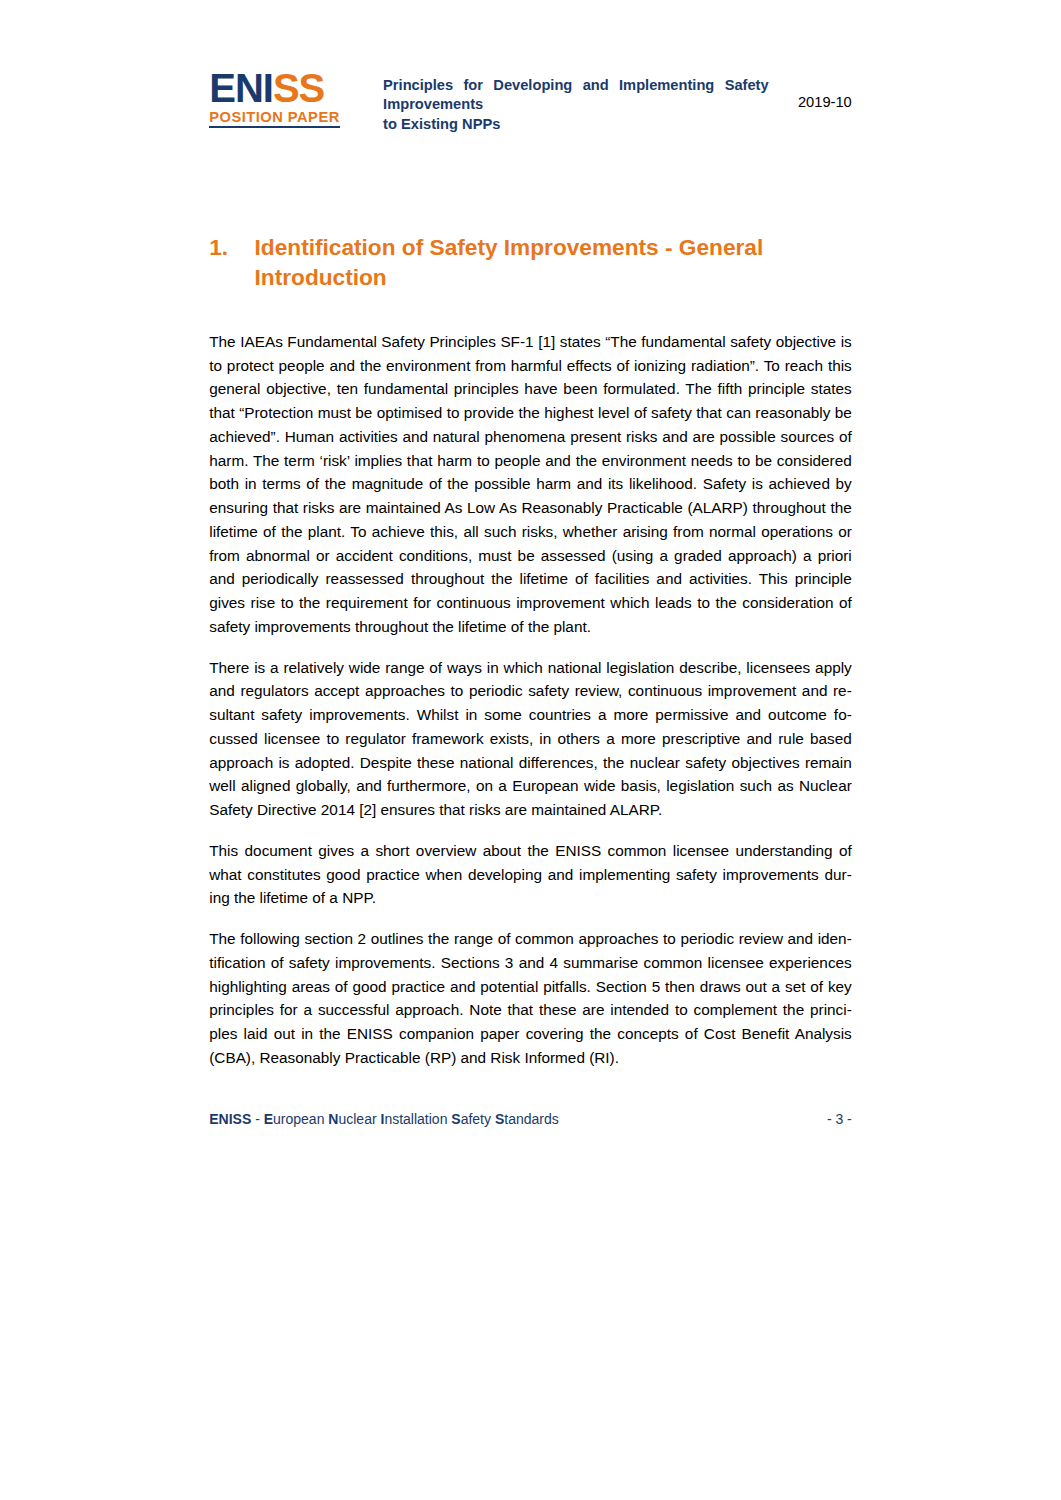ENISS POSITION PAPER
Principles for Developing and Implementing Safety Improvements
to Existing NPPs
2019-10
1. Identification of Safety Improvements - General Introduction
The IAEAs Fundamental Safety Principles SF-1 [1] states “The fundamental safety objective is to protect people and the environment from harmful effects of ionizing radiation”. To reach this general objective, ten fundamental principles have been formulated. The fifth principle states that “Protection must be optimised to provide the highest level of safety that can reasonably be achieved”. Human activities and natural phenomena present risks and are possible sources of harm. The term ‘risk’ implies that harm to people and the environment needs to be considered both in terms of the magnitude of the possible harm and its likelihood. Safety is achieved by ensuring that risks are maintained As Low As Reasonably Practicable (ALARP) throughout the lifetime of the plant. To achieve this, all such risks, whether arising from normal operations or from abnormal or accident conditions, must be assessed (using a graded approach) a priori and periodically reassessed throughout the lifetime of facilities and activities. This principle gives rise to the requirement for continuous improvement which leads to the consideration of safety improvements throughout the lifetime of the plant.
There is a relatively wide range of ways in which national legislation describe, licensees apply and regulators accept approaches to periodic safety review, continuous improvement and resultant safety improvements. Whilst in some countries a more permissive and outcome focussed licensee to regulator framework exists, in others a more prescriptive and rule based approach is adopted. Despite these national differences, the nuclear safety objectives remain well aligned globally, and furthermore, on a European wide basis, legislation such as Nuclear Safety Directive 2014 [2] ensures that risks are maintained ALARP.
This document gives a short overview about the ENISS common licensee understanding of what constitutes good practice when developing and implementing safety improvements during the lifetime of a NPP.
The following section 2 outlines the range of common approaches to periodic review and identification of safety improvements. Sections 3 and 4 summarise common licensee experiences highlighting areas of good practice and potential pitfalls. Section 5 then draws out a set of key principles for a successful approach. Note that these are intended to complement the principles laid out in the ENISS companion paper covering the concepts of Cost Benefit Analysis (CBA), Reasonably Practicable (RP) and Risk Informed (RI).
ENISS - European Nuclear Installation Safety Standards
- 3 -